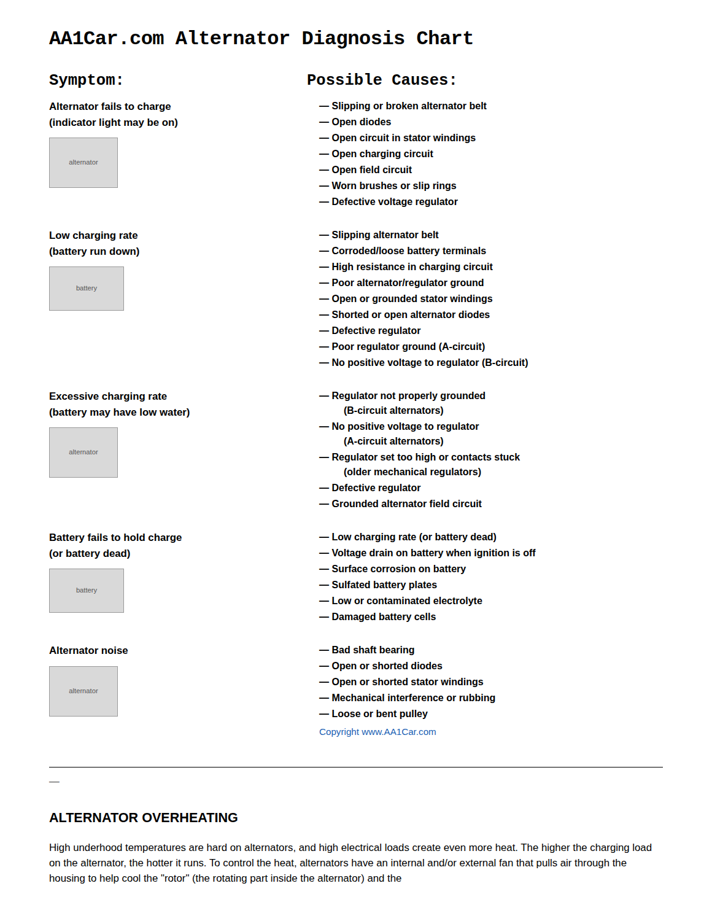AA1Car.com Alternator Diagnosis Chart
Symptom:
Possible Causes:
Alternator fails to charge
(indicator light may be on)
alternator
Slipping or broken alternator belt
Open diodes
Open circuit in stator windings
Open charging circuit
Open field circuit
Worn brushes or slip rings
Defective voltage regulator
Low charging rate
(battery run down)
battery
Slipping alternator belt
Corroded/loose battery terminals
High resistance in charging circuit
Poor alternator/regulator ground
Open or grounded stator windings
Shorted or open alternator diodes
Defective regulator
Poor regulator ground (A-circuit)
No positive voltage to regulator (B-circuit)
Excessive charging rate
(battery may have low water)
alternator
Regulator not properly grounded(B-circuit alternators)
No positive voltage to regulator(A-circuit alternators)
Regulator set too high or contacts stuck(older mechanical regulators)
Defective regulator
Grounded alternator field circuit
Battery fails to hold charge
(or battery dead)
battery
Low charging rate (or battery dead)
Voltage drain on battery when ignition is off
Surface corrosion on battery
Sulfated battery plates
Low or contaminated electrolyte
Damaged battery cells
Alternator noise
alternator
Bad shaft bearing
Open or shorted diodes
Open or shorted stator windings
Mechanical interference or rubbing
Loose or bent pulley
Copyright www.AA1Car.com
—
ALTERNATOR OVERHEATING
High underhood temperatures are hard on alternators, and high electrical loads create even more heat. The higher the charging load on the alternator, the hotter it runs. To control the heat, alternators have an internal and/or external fan that pulls air through the housing to help cool the "rotor" (the rotating part inside the alternator) and the